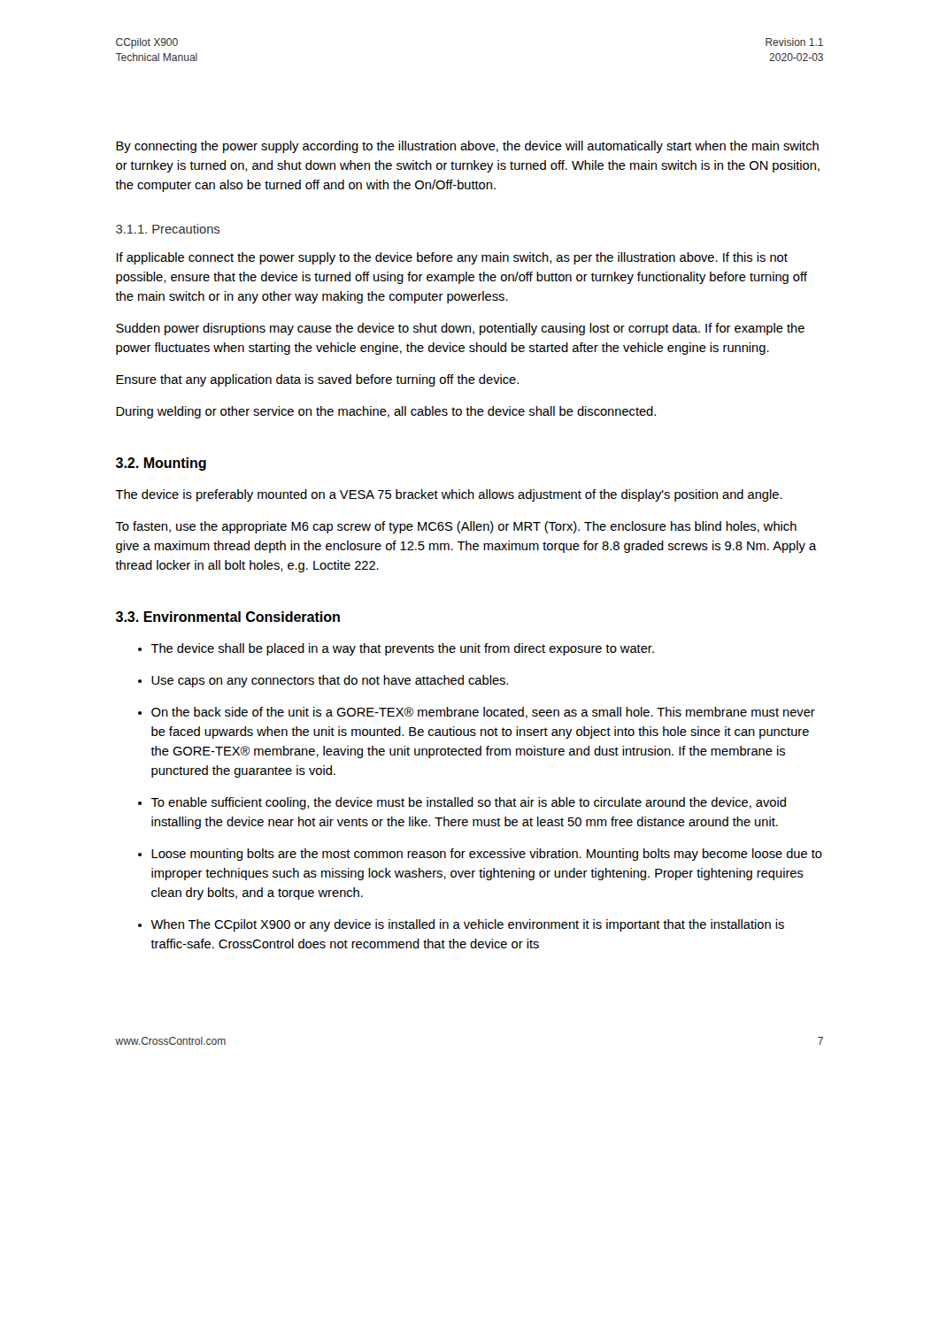CCpilot X900
Technical Manual
Revision 1.1
2020-02-03
By connecting the power supply according to the illustration above, the device will automatically start when the main switch or turnkey is turned on, and shut down when the switch or turnkey is turned off. While the main switch is in the ON position, the computer can also be turned off and on with the On/Off-button.
3.1.1. Precautions
If applicable connect the power supply to the device before any main switch, as per the illustration above. If this is not possible, ensure that the device is turned off using for example the on/off button or turnkey functionality before turning off the main switch or in any other way making the computer powerless.
Sudden power disruptions may cause the device to shut down, potentially causing lost or corrupt data. If for example the power fluctuates when starting the vehicle engine, the device should be started after the vehicle engine is running.
Ensure that any application data is saved before turning off the device.
During welding or other service on the machine, all cables to the device shall be disconnected.
3.2. Mounting
The device is preferably mounted on a VESA 75 bracket which allows adjustment of the display's position and angle.
To fasten, use the appropriate M6 cap screw of type MC6S (Allen) or MRT (Torx). The enclosure has blind holes, which give a maximum thread depth in the enclosure of 12.5 mm. The maximum torque for 8.8 graded screws is 9.8 Nm. Apply a thread locker in all bolt holes, e.g. Loctite 222.
3.3. Environmental Consideration
The device shall be placed in a way that prevents the unit from direct exposure to water.
Use caps on any connectors that do not have attached cables.
On the back side of the unit is a GORE-TEX® membrane located, seen as a small hole. This membrane must never be faced upwards when the unit is mounted. Be cautious not to insert any object into this hole since it can puncture the GORE-TEX® membrane, leaving the unit unprotected from moisture and dust intrusion. If the membrane is punctured the guarantee is void.
To enable sufficient cooling, the device must be installed so that air is able to circulate around the device, avoid installing the device near hot air vents or the like. There must be at least 50 mm free distance around the unit.
Loose mounting bolts are the most common reason for excessive vibration. Mounting bolts may become loose due to improper techniques such as missing lock washers, over tightening or under tightening. Proper tightening requires clean dry bolts, and a torque wrench.
When The CCpilot X900 or any device is installed in a vehicle environment it is important that the installation is traffic-safe. CrossControl does not recommend that the device or its
www.CrossControl.com
7